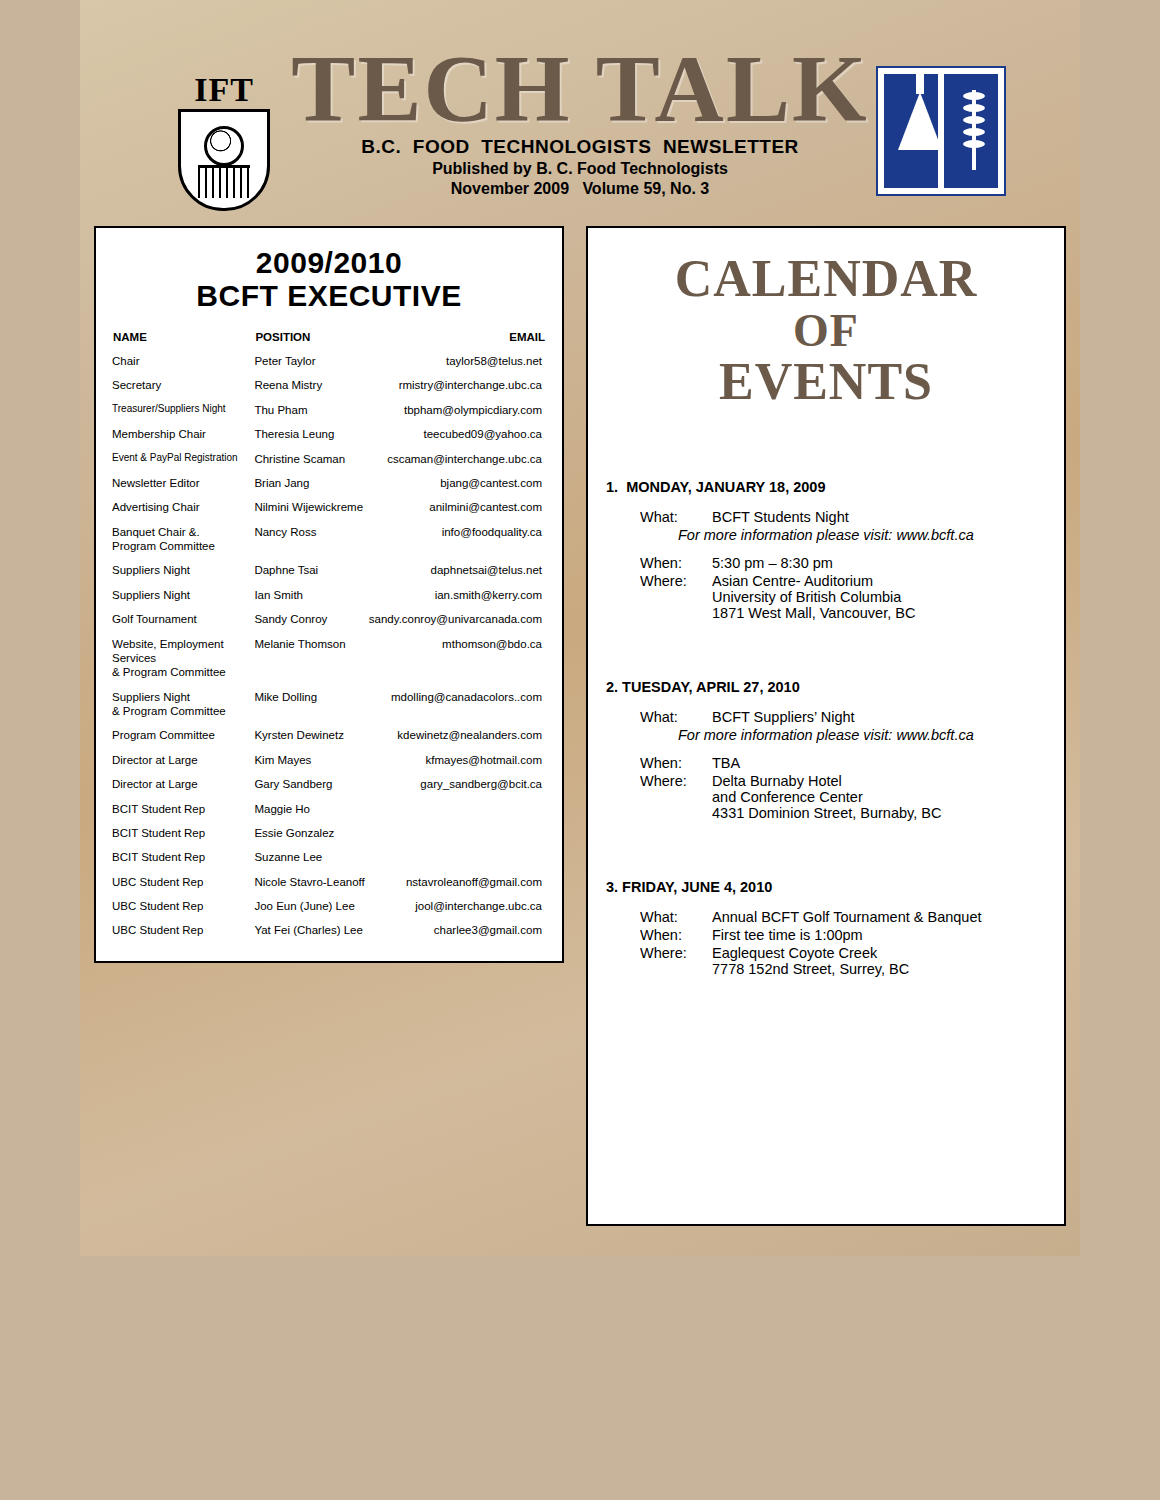IFT
TECH TALK
B.C. FOOD TECHNOLOGISTS NEWSLETTER
Published by B. C. Food Technologists
November 2009 Volume 59, No. 3
2009/2010
BCFT EXECUTIVE
| NAME | POSITION | EMAIL |
| --- | --- | --- |
| Chair | Peter Taylor | taylor58@telus.net |
| Secretary | Reena Mistry | rmistry@interchange.ubc.ca |
| Treasurer/Suppliers Night | Thu Pham | tbpham@olympicdiary.com |
| Membership Chair | Theresia Leung | teecubed09@yahoo.ca |
| Event & PayPal Registration | Christine Scaman | cscaman@interchange.ubc.ca |
| Newsletter Editor | Brian Jang | bjang@cantest.com |
| Advertising Chair | Nilmini Wijewickreme | anilmini@cantest.com |
| Banquet Chair &. Program Committee | Nancy Ross | info@foodquality.ca |
| Suppliers Night | Daphne Tsai | daphnetsai@telus.net |
| Suppliers Night | Ian Smith | ian.smith@kerry.com |
| Golf Tournament | Sandy Conroy | sandy.conroy@univarcanada.com |
| Website, Employment Services & Program Committee | Melanie Thomson | mthomson@bdo.ca |
| Suppliers Night & Program Committee | Mike Dolling | mdolling@canadacolors..com |
| Program Committee | Kyrsten Dewinetz | kdewinetz@nealanders.com |
| Director at Large | Kim Mayes | kfmayes@hotmail.com |
| Director at Large | Gary Sandberg | gary_sandberg@bcit.ca |
| BCIT Student Rep | Maggie Ho | |
| BCIT Student Rep | Essie Gonzalez | |
| BCIT Student Rep | Suzanne Lee | |
| UBC Student Rep | Nicole Stavro-Leanoff | nstavroleanoff@gmail.com |
| UBC Student Rep | Joo Eun (June) Lee | jool@interchange.ubc.ca |
| UBC Student Rep | Yat Fei (Charles) Lee | charlee3@gmail.com |
CALENDAR OF EVENTS
1. MONDAY, JANUARY 18, 2009
What:
BCFT Students Night
For more information please visit: www.bcft.ca
When:
5:30 pm – 8:30 pm
Where:
Asian Centre- Auditorium
University of British Columbia
1871 West Mall, Vancouver, BC
2. TUESDAY, APRIL 27, 2010
What:
BCFT Suppliers’ Night
For more information please visit: www.bcft.ca
When:
TBA
Where:
Delta Burnaby Hotel
and Conference Center
4331 Dominion Street, Burnaby, BC
3. FRIDAY, JUNE 4, 2010
What:
Annual BCFT Golf Tournament & Banquet
When:
First tee time is 1:00pm
Where:
Eaglequest Coyote Creek
7778 152nd Street, Surrey, BC